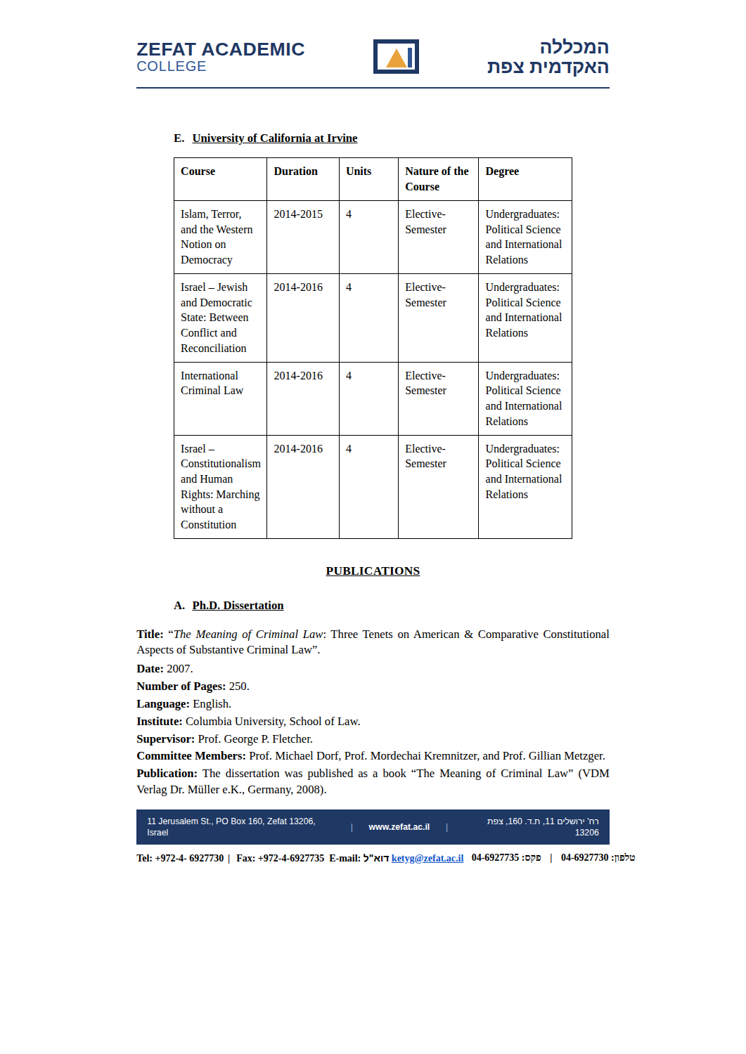ZEFAT ACADEMIC
COLLEGE
המכללה
האקדמית צפת
E. University of California at Irvine
| Course | Duration | Units | Nature of the Course | Degree |
| --- | --- | --- | --- | --- |
| Islam, Terror, and the Western Notion on Democracy | 2014-2015 | 4 | Elective-Semester | Undergraduates: Political Science and International Relations |
| Israel – Jewish and Democratic State: Between Conflict and Reconciliation | 2014-2016 | 4 | Elective-Semester | Undergraduates: Political Science and International Relations |
| International Criminal Law | 2014-2016 | 4 | Elective-Semester | Undergraduates: Political Science and International Relations |
| Israel – Constitutionalism and Human Rights: Marching without a Constitution | 2014-2016 | 4 | Elective-Semester | Undergraduates: Political Science and International Relations |
PUBLICATIONS
A. Ph.D. Dissertation
Title: “The Meaning of Criminal Law: Three Tenets on American & Comparative Constitutional Aspects of Substantive Criminal Law”.
Date: 2007.
Number of Pages: 250.
Language: English.
Institute: Columbia University, School of Law.
Supervisor: Prof. George P. Fletcher.
Committee Members: Prof. Michael Dorf, Prof. Mordechai Kremnitzer, and Prof. Gillian Metzger.
Publication: The dissertation was published as a book “The Meaning of Criminal Law” (VDM Verlag Dr. Müller e.K., Germany, 2008).
11 Jerusalem St., PO Box 160, Zefat 13206, Israel | www.zefat.ac.il | רח' ירושלים 11, ת.ד. 160, צפת 13206
Tel: +972-4- 6927730| Fax: +972-4-6927735 E-mail: דוא"ל ketyg@zefat.ac.il טלפון: 04-6927730 | פקס: 04-6927735